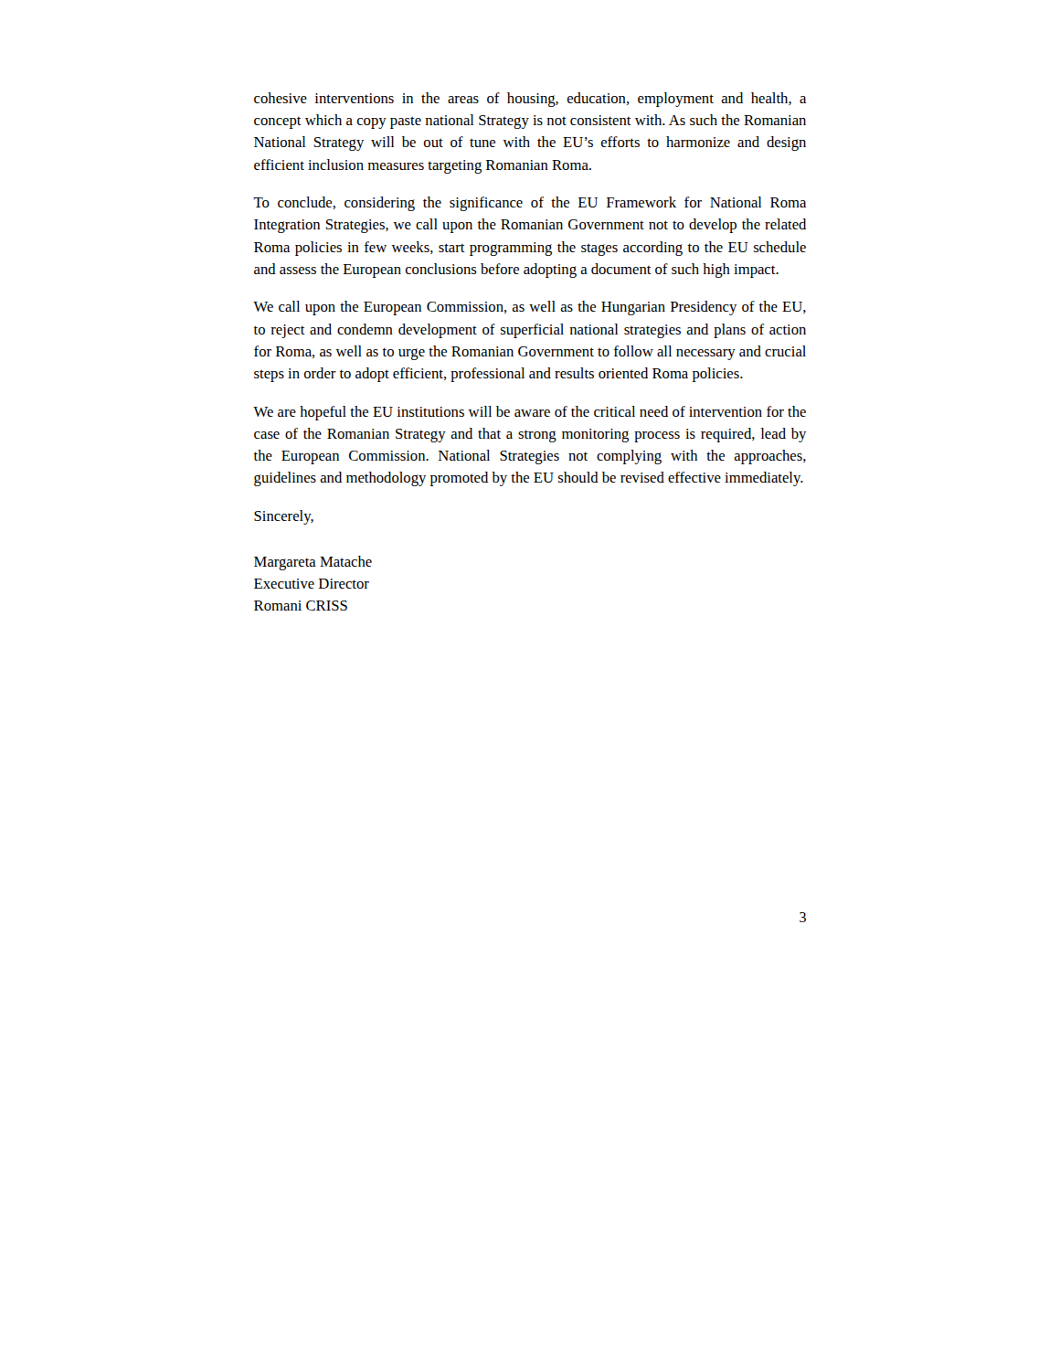cohesive interventions in the areas of housing, education, employment and health, a concept which a copy paste national Strategy is not consistent with. As such the Romanian National Strategy will be out of tune with the EU’s efforts to harmonize and design efficient inclusion measures targeting Romanian Roma.
To conclude, considering the significance of the EU Framework for National Roma Integration Strategies, we call upon the Romanian Government not to develop the related Roma policies in few weeks, start programming the stages according to the EU schedule and assess the European conclusions before adopting a document of such high impact.
We call upon the European Commission, as well as the Hungarian Presidency of the EU, to reject and condemn development of superficial national strategies and plans of action for Roma, as well as to urge the Romanian Government to follow all necessary and crucial steps in order to adopt efficient, professional and results oriented Roma policies.
We are hopeful the EU institutions will be aware of the critical need of intervention for the case of the Romanian Strategy and that a strong monitoring process is required, lead by the European Commission. National Strategies not complying with the approaches, guidelines and methodology promoted by the EU should be revised effective immediately.
Sincerely,
Margareta Matache
Executive Director
Romani CRISS
3